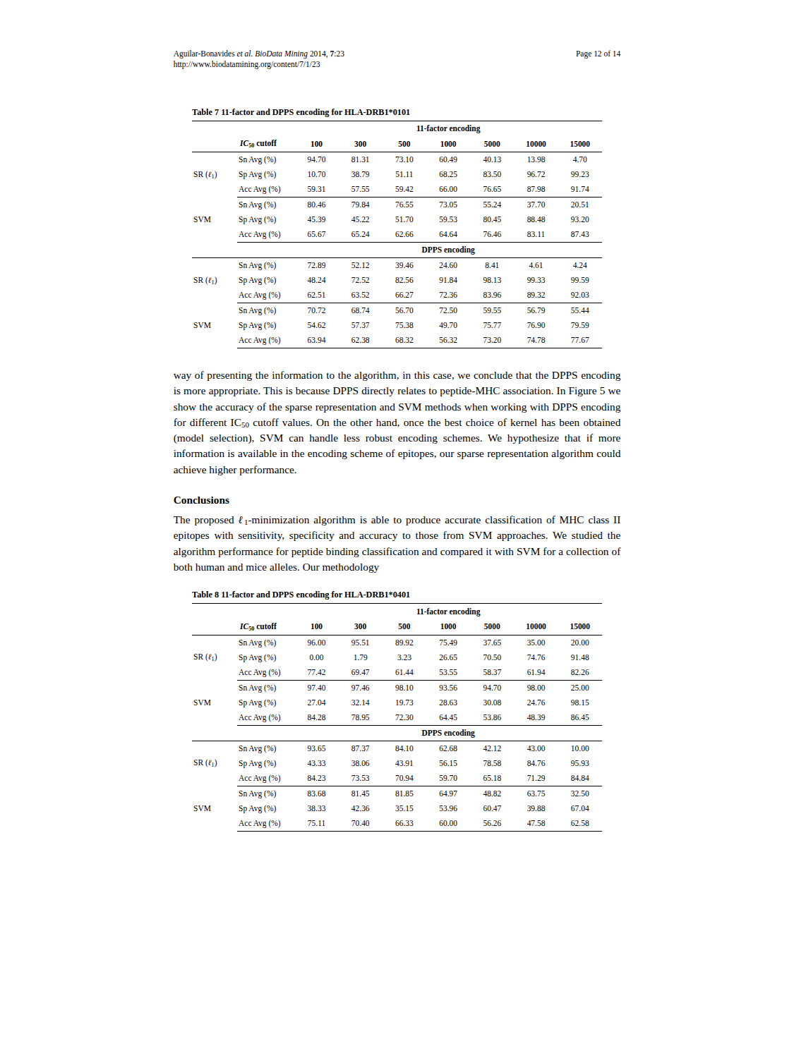Aguilar-Bonavides et al. BioData Mining 2014, 7:23
http://www.biodatamining.org/content/7/1/23
Page 12 of 14
Table 7 11-factor and DPPS encoding for HLA-DRB1*0101
| | | 11-factor encoding |
| | IC 50 cutoff | 100 | 300 | 500 | 1000 | 5000 | 10000 | 15000 |
| SR ( ℓ 1 ) | Sn Avg (%) | 94.70 | 81.31 | 73.10 | 60.49 | 40.13 | 13.98 | 4.70 |
| Sp Avg (%) | 10.70 | 38.79 | 51.11 | 68.25 | 83.50 | 96.72 | 99.23 |
| Acc Avg (%) | 59.31 | 57.55 | 59.42 | 66.00 | 76.65 | 87.98 | 91.74 |
| SVM | Sn Avg (%) | 80.46 | 79.84 | 76.55 | 73.05 | 55.24 | 37.70 | 20.51 |
| Sp Avg (%) | 45.39 | 45.22 | 51.70 | 59.53 | 80.45 | 88.48 | 93.20 |
| Acc Avg (%) | 65.67 | 65.24 | 62.66 | 64.64 | 76.46 | 83.11 | 87.43 |
| | | DPPS encoding |
| SR ( ℓ 1 ) | Sn Avg (%) | 72.89 | 52.12 | 39.46 | 24.60 | 8.41 | 4.61 | 4.24 |
| Sp Avg (%) | 48.24 | 72.52 | 82.56 | 91.84 | 98.13 | 99.33 | 99.59 |
| Acc Avg (%) | 62.51 | 63.52 | 66.27 | 72.36 | 83.96 | 89.32 | 92.03 |
| SVM | Sn Avg (%) | 70.72 | 68.74 | 56.70 | 72.50 | 59.55 | 56.79 | 55.44 |
| Sp Avg (%) | 54.62 | 57.37 | 75.38 | 49.70 | 75.77 | 76.90 | 79.59 |
| Acc Avg (%) | 63.94 | 62.38 | 68.32 | 56.32 | 73.20 | 74.78 | 77.67 |
way of presenting the information to the algorithm, in this case, we conclude that the DPPS encoding is more appropriate. This is because DPPS directly relates to peptide-MHC association. In Figure 5 we show the accuracy of the sparse representation and SVM methods when working with DPPS encoding for different IC50 cutoff values. On the other hand, once the best choice of kernel has been obtained (model selection), SVM can handle less robust encoding schemes. We hypothesize that if more information is available in the encoding scheme of epitopes, our sparse representation algorithm could achieve higher performance.
Conclusions
The proposed ℓ1-minimization algorithm is able to produce accurate classification of MHC class II epitopes with sensitivity, specificity and accuracy to those from SVM approaches. We studied the algorithm performance for peptide binding classification and compared it with SVM for a collection of both human and mice alleles. Our methodology
Table 8 11-factor and DPPS encoding for HLA-DRB1*0401
| | | 11-factor encoding |
| | IC 50 cutoff | 100 | 300 | 500 | 1000 | 5000 | 10000 | 15000 |
| SR ( ℓ 1 ) | Sn Avg (%) | 96.00 | 95.51 | 89.92 | 75.49 | 37.65 | 35.00 | 20.00 |
| Sp Avg (%) | 0.00 | 1.79 | 3.23 | 26.65 | 70.50 | 74.76 | 91.48 |
| Acc Avg (%) | 77.42 | 69.47 | 61.44 | 53.55 | 58.37 | 61.94 | 82.26 |
| SVM | Sn Avg (%) | 97.40 | 97.46 | 98.10 | 93.56 | 94.70 | 98.00 | 25.00 |
| Sp Avg (%) | 27.04 | 32.14 | 19.73 | 28.63 | 30.08 | 24.76 | 98.15 |
| Acc Avg (%) | 84.28 | 78.95 | 72.30 | 64.45 | 53.86 | 48.39 | 86.45 |
| | | DPPS encoding |
| SR ( ℓ 1 ) | Sn Avg (%) | 93.65 | 87.37 | 84.10 | 62.68 | 42.12 | 43.00 | 10.00 |
| Sp Avg (%) | 43.33 | 38.06 | 43.91 | 56.15 | 78.58 | 84.76 | 95.93 |
| Acc Avg (%) | 84.23 | 73.53 | 70.94 | 59.70 | 65.18 | 71.29 | 84.84 |
| SVM | Sn Avg (%) | 83.68 | 81.45 | 81.85 | 64.97 | 48.82 | 63.75 | 32.50 |
| Sp Avg (%) | 38.33 | 42.36 | 35.15 | 53.96 | 60.47 | 39.88 | 67.04 |
| Acc Avg (%) | 75.11 | 70.40 | 66.33 | 60.00 | 56.26 | 47.58 | 62.58 |